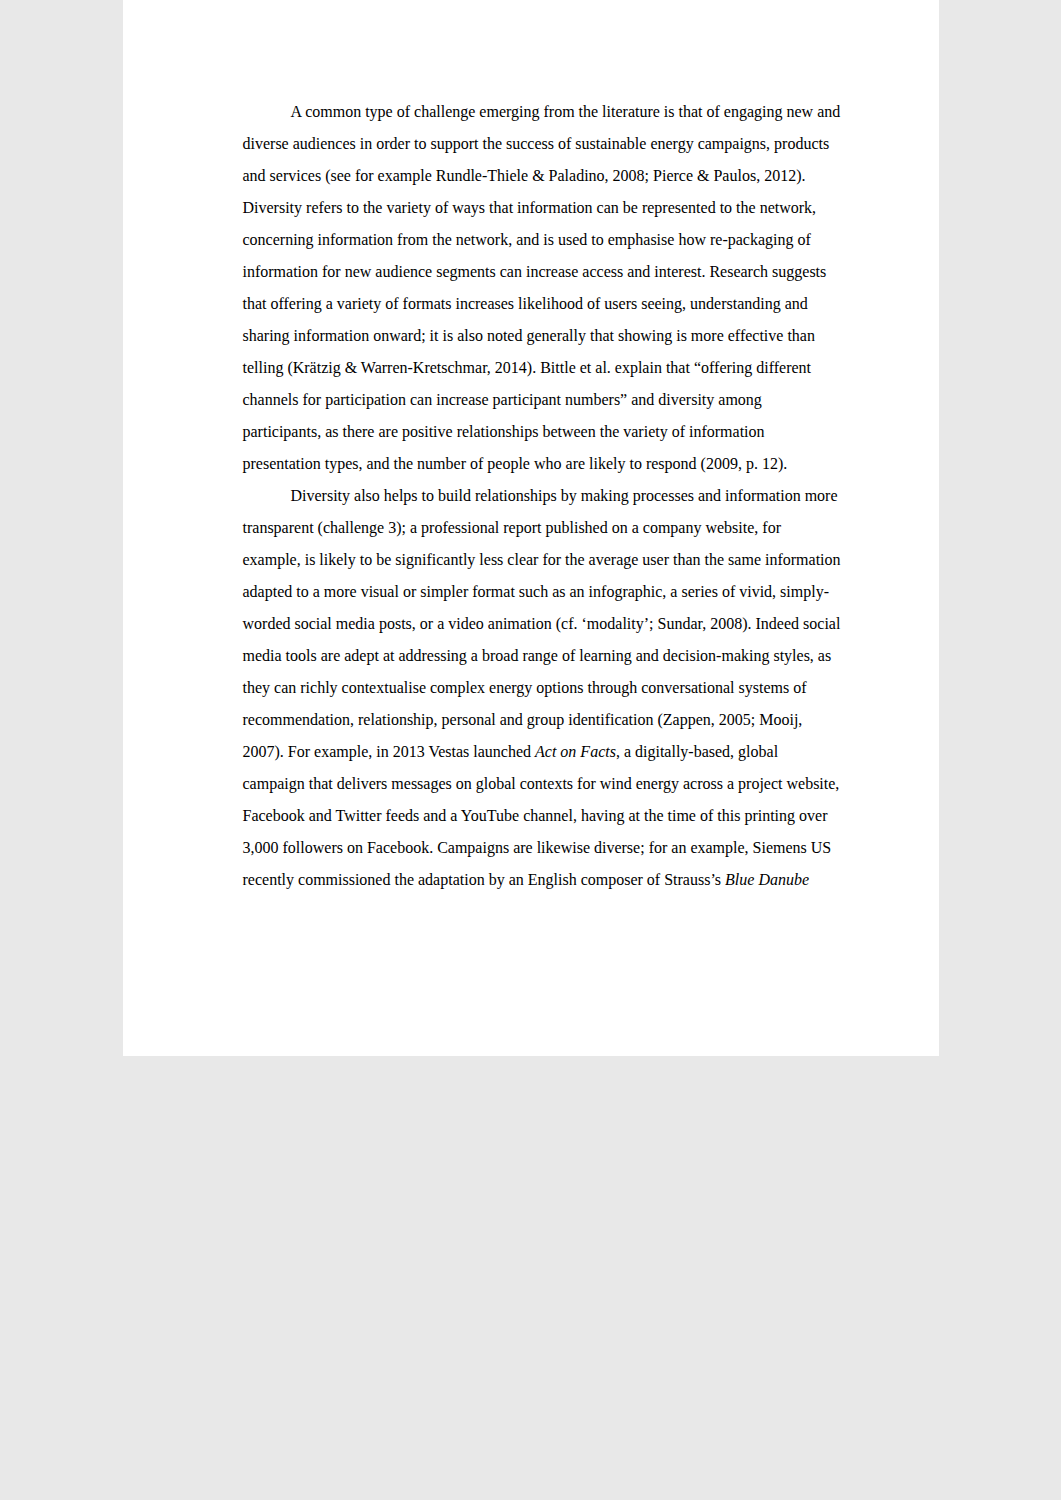A common type of challenge emerging from the literature is that of engaging new and diverse audiences in order to support the success of sustainable energy campaigns, products and services (see for example Rundle-Thiele & Paladino, 2008; Pierce & Paulos, 2012). Diversity refers to the variety of ways that information can be represented to the network, concerning information from the network, and is used to emphasise how re-packaging of information for new audience segments can increase access and interest. Research suggests that offering a variety of formats increases likelihood of users seeing, understanding and sharing information onward; it is also noted generally that showing is more effective than telling (Krätzig & Warren-Kretschmar, 2014). Bittle et al. explain that “offering different channels for participation can increase participant numbers” and diversity among participants, as there are positive relationships between the variety of information presentation types, and the number of people who are likely to respond (2009, p. 12).
Diversity also helps to build relationships by making processes and information more transparent (challenge 3); a professional report published on a company website, for example, is likely to be significantly less clear for the average user than the same information adapted to a more visual or simpler format such as an infographic, a series of vivid, simply-worded social media posts, or a video animation (cf. ‘modality’; Sundar, 2008). Indeed social media tools are adept at addressing a broad range of learning and decision-making styles, as they can richly contextualise complex energy options through conversational systems of recommendation, relationship, personal and group identification (Zappen, 2005; Mooij, 2007). For example, in 2013 Vestas launched Act on Facts, a digitally-based, global campaign that delivers messages on global contexts for wind energy across a project website, Facebook and Twitter feeds and a YouTube channel, having at the time of this printing over 3,000 followers on Facebook. Campaigns are likewise diverse; for an example, Siemens US recently commissioned the adaptation by an English composer of Strauss’s Blue Danube